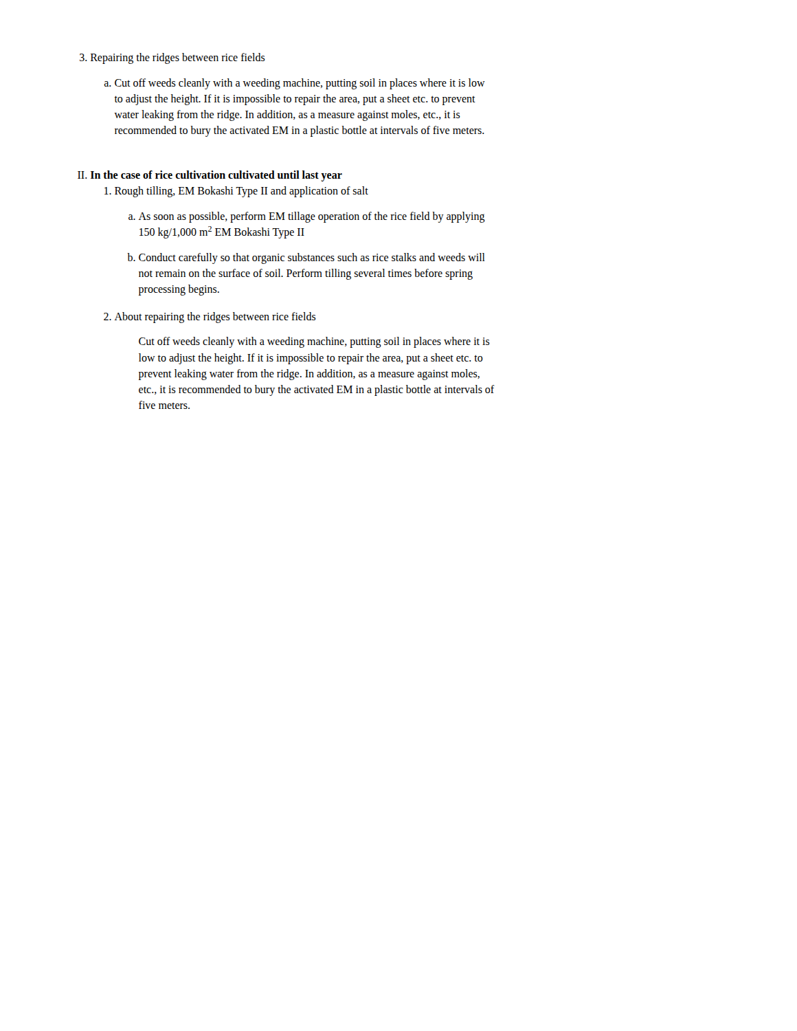Repairing the ridges between rice fields
Cut off weeds cleanly with a weeding machine, putting soil in places where it is low to adjust the height. If it is impossible to repair the area, put a sheet etc. to prevent water leaking from the ridge. In addition, as a measure against moles, etc., it is recommended to bury the activated EM in a plastic bottle at intervals of five meters.
In the case of rice cultivation cultivated until last year
Rough tilling, EM Bokashi Type II and application of salt
As soon as possible, perform EM tillage operation of the rice field by applying
150 kg/1,000 m2 EM Bokashi Type II
Conduct carefully so that organic substances such as rice stalks and weeds will not remain on the surface of soil. Perform tilling several times before spring processing begins.
About repairing the ridges between rice fields
Cut off weeds cleanly with a weeding machine, putting soil in places where it is low to adjust the height. If it is impossible to repair the area, put a sheet etc. to prevent leaking water from the ridge. In addition, as a measure against moles, etc., it is recommended to bury the activated EM in a plastic bottle at intervals of five meters.